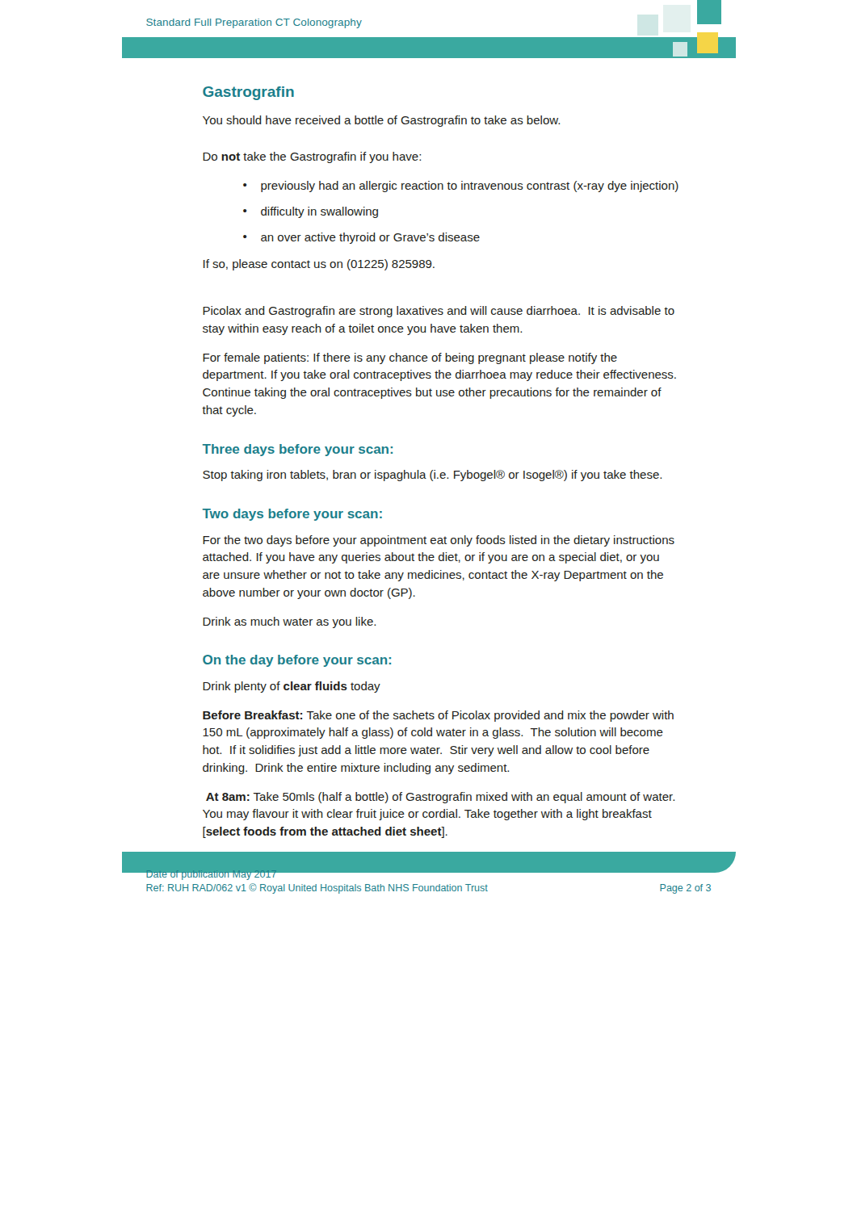Standard Full Preparation CT Colonography
Gastrografin
You should have received a bottle of Gastrografin to take as below.
Do not take the Gastrografin if you have:
previously had an allergic reaction to intravenous contrast (x-ray dye injection)
difficulty in swallowing
an over active thyroid or Grave’s disease
If so, please contact us on (01225) 825989.
Picolax and Gastrografin are strong laxatives and will cause diarrhoea. It is advisable to stay within easy reach of a toilet once you have taken them.
For female patients: If there is any chance of being pregnant please notify the department. If you take oral contraceptives the diarrhoea may reduce their effectiveness. Continue taking the oral contraceptives but use other precautions for the remainder of that cycle.
Three days before your scan:
Stop taking iron tablets, bran or ispaghula (i.e. Fybogel® or Isogel®) if you take these.
Two days before your scan:
For the two days before your appointment eat only foods listed in the dietary instructions attached. If you have any queries about the diet, or if you are on a special diet, or you are unsure whether or not to take any medicines, contact the X-ray Department on the above number or your own doctor (GP).
Drink as much water as you like.
On the day before your scan:
Drink plenty of clear fluids today
Before Breakfast: Take one of the sachets of Picolax provided and mix the powder with 150 mL (approximately half a glass) of cold water in a glass. The solution will become hot. If it solidifies just add a little more water. Stir very well and allow to cool before drinking. Drink the entire mixture including any sediment.
At 8am: Take 50mls (half a bottle) of Gastrografin mixed with an equal amount of water. You may flavour it with clear fruit juice or cordial. Take together with a light breakfast [select foods from the attached diet sheet].
Date of publication May 2017
Ref: RUH RAD/062 v1 © Royal United Hospitals Bath NHS Foundation Trust
Page 2 of 3